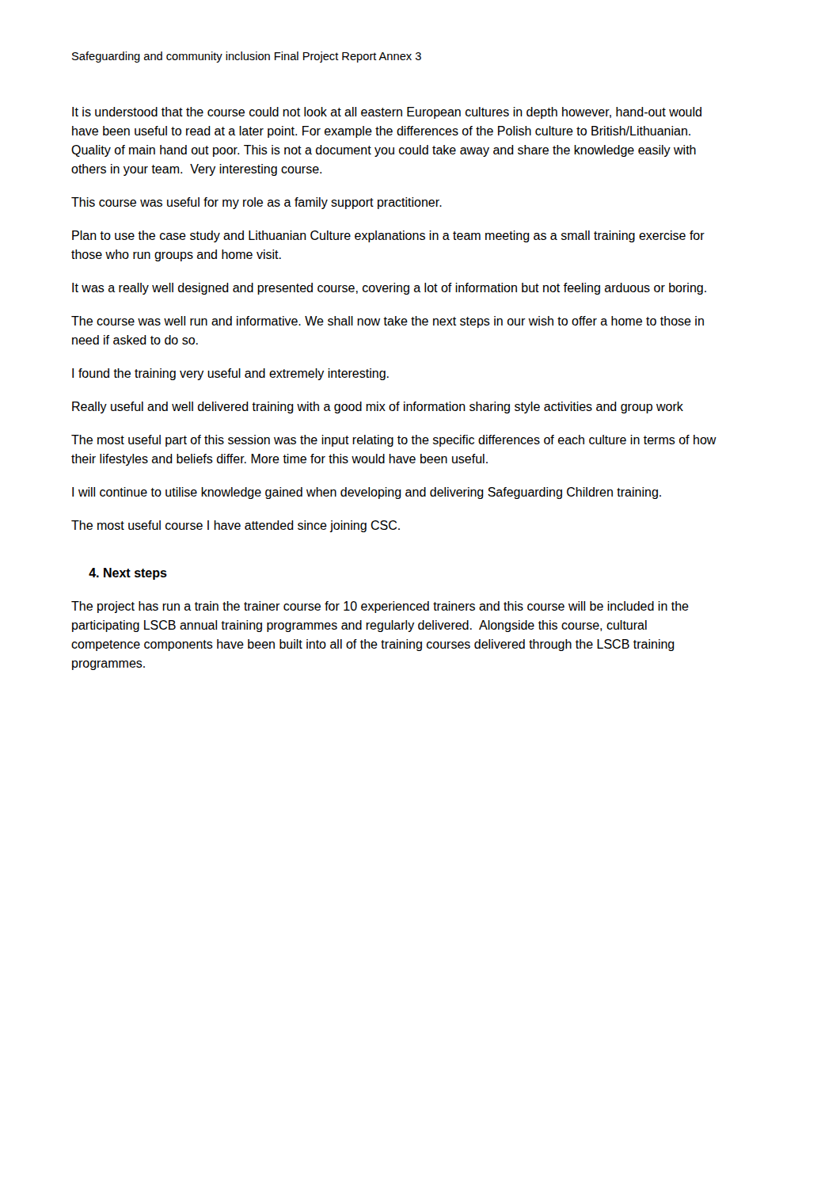Safeguarding and community inclusion Final Project Report Annex 3
It is understood that the course could not look at all eastern European cultures in depth however, hand-out would have been useful to read at a later point. For example the differences of the Polish culture to British/Lithuanian. Quality of main hand out poor. This is not a document you could take away and share the knowledge easily with others in your team. Very interesting course.
This course was useful for my role as a family support practitioner.
Plan to use the case study and Lithuanian Culture explanations in a team meeting as a small training exercise for those who run groups and home visit.
It was a really well designed and presented course, covering a lot of information but not feeling arduous or boring.
The course was well run and informative. We shall now take the next steps in our wish to offer a home to those in need if asked to do so.
I found the training very useful and extremely interesting.
Really useful and well delivered training with a good mix of information sharing style activities and group work
The most useful part of this session was the input relating to the specific differences of each culture in terms of how their lifestyles and beliefs differ. More time for this would have been useful.
I will continue to utilise knowledge gained when developing and delivering Safeguarding Children training.
The most useful course I have attended since joining CSC.
Next steps
The project has run a train the trainer course for 10 experienced trainers and this course will be included in the participating LSCB annual training programmes and regularly delivered. Alongside this course, cultural competence components have been built into all of the training courses delivered through the LSCB training programmes.